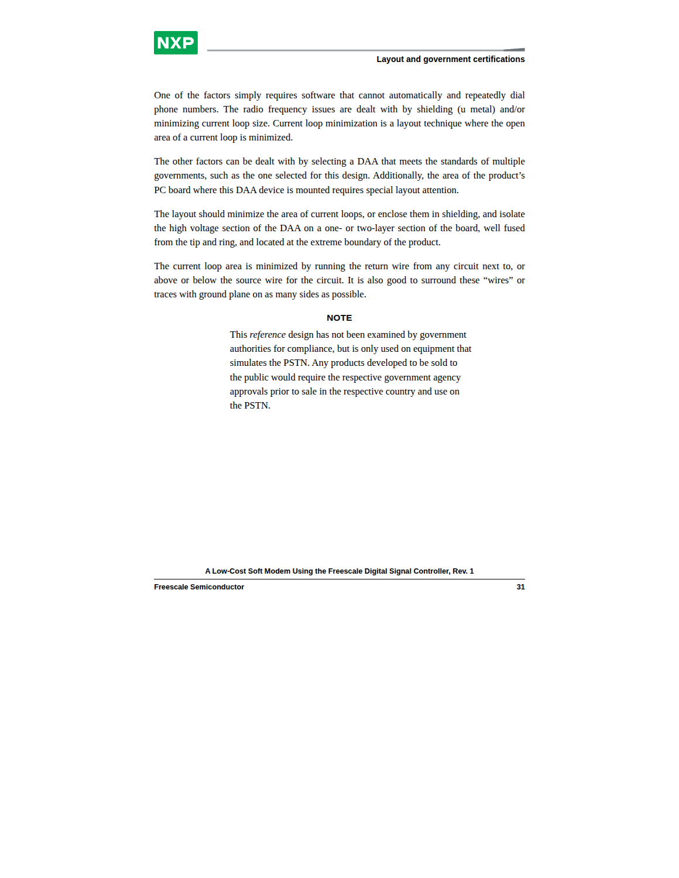Layout and government certifications
One of the factors simply requires software that cannot automatically and repeatedly dial phone numbers. The radio frequency issues are dealt with by shielding (u metal) and/or minimizing current loop size. Current loop minimization is a layout technique where the open area of a current loop is minimized.
The other factors can be dealt with by selecting a DAA that meets the standards of multiple governments, such as the one selected for this design. Additionally, the area of the product’s PC board where this DAA device is mounted requires special layout attention.
The layout should minimize the area of current loops, or enclose them in shielding, and isolate the high voltage section of the DAA on a one- or two-layer section of the board, well fused from the tip and ring, and located at the extreme boundary of the product.
The current loop area is minimized by running the return wire from any circuit next to, or above or below the source wire for the circuit. It is also good to surround these “wires” or traces with ground plane on as many sides as possible.
NOTE
This reference design has not been examined by government authorities for compliance, but is only used on equipment that simulates the PSTN. Any products developed to be sold to the public would require the respective government agency approvals prior to sale in the respective country and use on the PSTN.
A Low-Cost Soft Modem Using the Freescale Digital Signal Controller, Rev. 1
Freescale Semiconductor 31